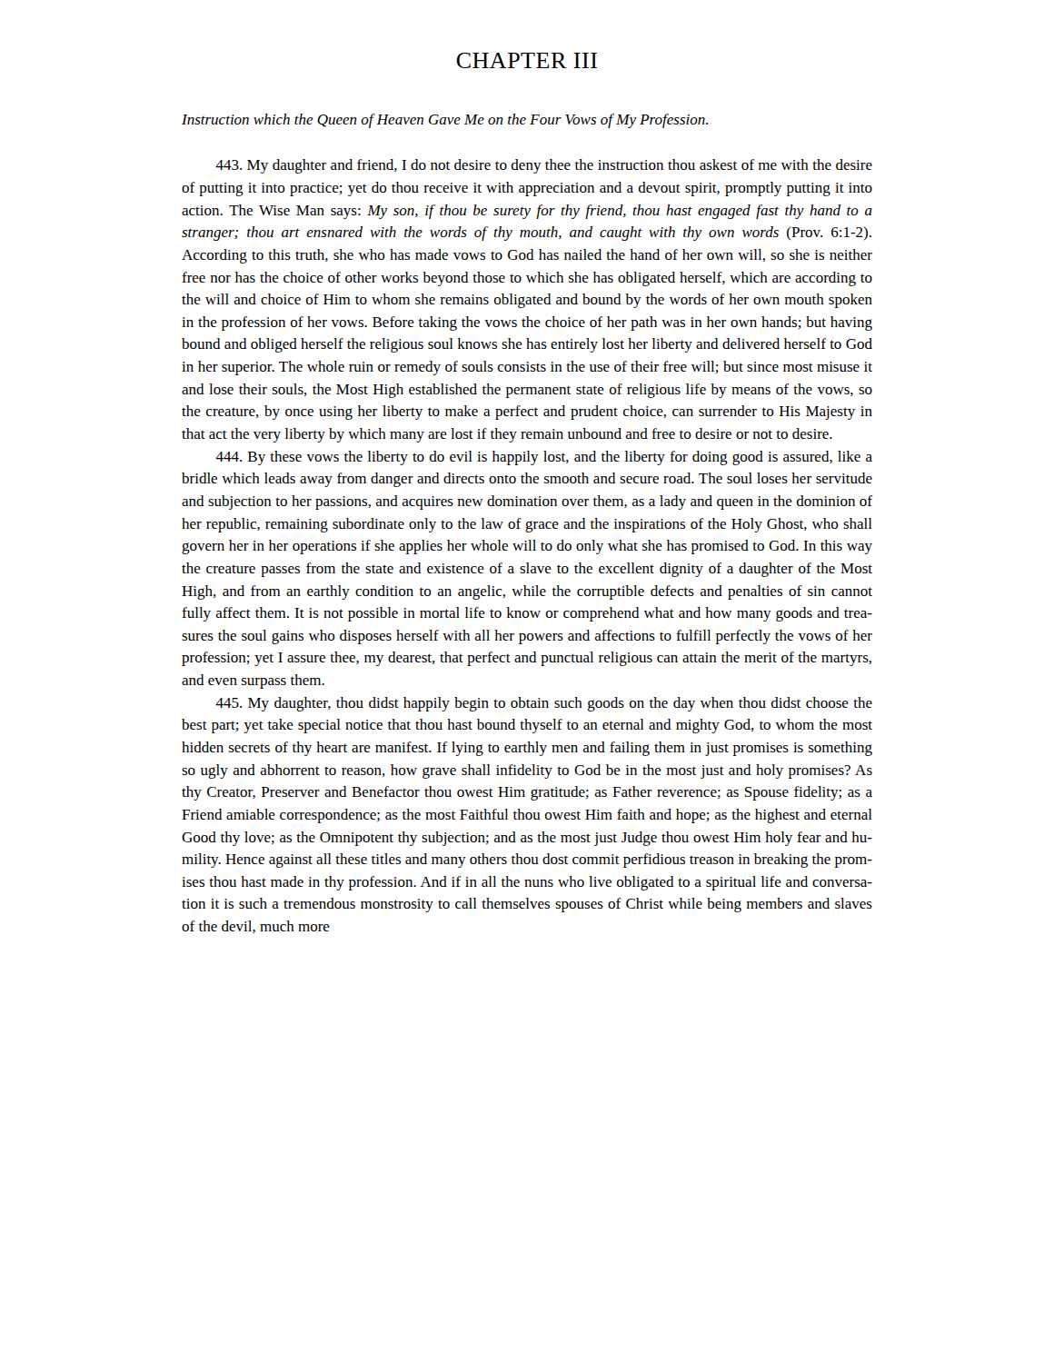CHAPTER III
Instruction which the Queen of Heaven Gave Me on the Four Vows of My Profession.
443. My daughter and friend, I do not desire to deny thee the instruction thou askest of me with the desire of putting it into practice; yet do thou receive it with appreciation and a devout spirit, promptly putting it into action. The Wise Man says: My son, if thou be surety for thy friend, thou hast engaged fast thy hand to a stranger; thou art ensnared with the words of thy mouth, and caught with thy own words (Prov. 6:1-2). According to this truth, she who has made vows to God has nailed the hand of her own will, so she is neither free nor has the choice of other works beyond those to which she has obligated herself, which are according to the will and choice of Him to whom she remains obligated and bound by the words of her own mouth spoken in the profession of her vows. Before taking the vows the choice of her path was in her own hands; but having bound and obliged herself the religious soul knows she has entirely lost her liberty and delivered herself to God in her superior. The whole ruin or remedy of souls consists in the use of their free will; but since most misuse it and lose their souls, the Most High established the permanent state of religious life by means of the vows, so the creature, by once using her liberty to make a perfect and prudent choice, can surrender to His Majesty in that act the very liberty by which many are lost if they remain unbound and free to desire or not to desire.
444. By these vows the liberty to do evil is happily lost, and the liberty for doing good is assured, like a bridle which leads away from danger and directs onto the smooth and secure road. The soul loses her servitude and subjection to her passions, and acquires new domination over them, as a lady and queen in the dominion of her republic, remaining subordinate only to the law of grace and the inspirations of the Holy Ghost, who shall govern her in her operations if she applies her whole will to do only what she has promised to God. In this way the creature passes from the state and existence of a slave to the excellent dignity of a daughter of the Most High, and from an earthly condition to an angelic, while the corruptible defects and penalties of sin cannot fully affect them. It is not possible in mortal life to know or comprehend what and how many goods and treasures the soul gains who disposes herself with all her powers and affections to fulfill perfectly the vows of her profession; yet I assure thee, my dearest, that perfect and punctual religious can attain the merit of the martyrs, and even surpass them.
445. My daughter, thou didst happily begin to obtain such goods on the day when thou didst choose the best part; yet take special notice that thou hast bound thyself to an eternal and mighty God, to whom the most hidden secrets of thy heart are manifest. If lying to earthly men and failing them in just promises is something so ugly and abhorrent to reason, how grave shall infidelity to God be in the most just and holy promises? As thy Creator, Preserver and Benefactor thou owest Him gratitude; as Father reverence; as Spouse fidelity; as a Friend amiable correspondence; as the most Faithful thou owest Him faith and hope; as the highest and eternal Good thy love; as the Omnipotent thy subjection; and as the most just Judge thou owest Him holy fear and humility. Hence against all these titles and many others thou dost commit perfidious treason in breaking the promises thou hast made in thy profession. And if in all the nuns who live obligated to a spiritual life and conversation it is such a tremendous monstrosity to call themselves spouses of Christ while being members and slaves of the devil, much more